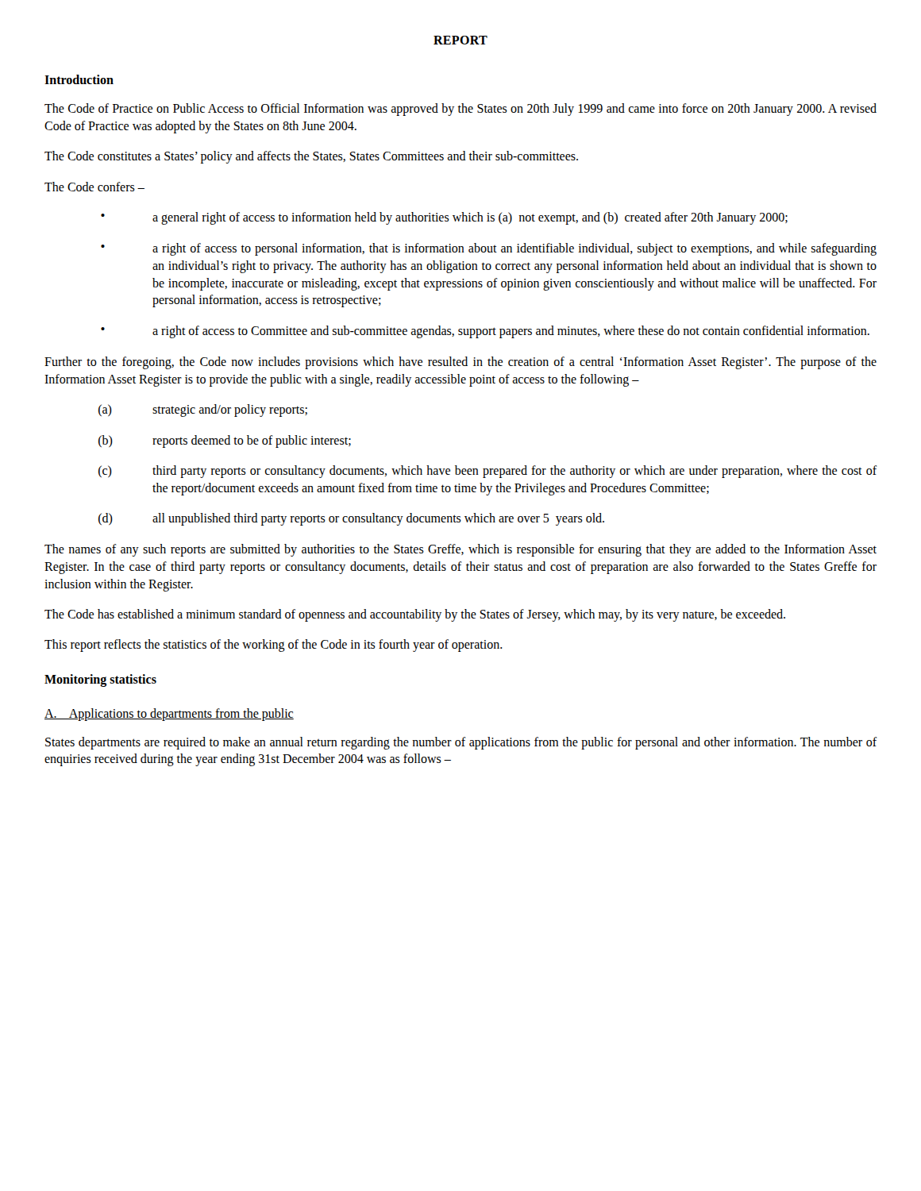REPORT
Introduction
The Code of Practice on Public Access to Official Information was approved by the States on 20th July 1999 and came into force on 20th January 2000. A revised Code of Practice was adopted by the States on 8th June 2004.
The Code constitutes a States’ policy and affects the States, States Committees and their sub-committees.
The Code confers –
a general right of access to information held by authorities which is (a) not exempt, and (b) created after 20th January 2000;
a right of access to personal information, that is information about an identifiable individual, subject to exemptions, and while safeguarding an individual’s right to privacy. The authority has an obligation to correct any personal information held about an individual that is shown to be incomplete, inaccurate or misleading, except that expressions of opinion given conscientiously and without malice will be unaffected. For personal information, access is retrospective;
a right of access to Committee and sub-committee agendas, support papers and minutes, where these do not contain confidential information.
Further to the foregoing, the Code now includes provisions which have resulted in the creation of a central ‘Information Asset Register’. The purpose of the Information Asset Register is to provide the public with a single, readily accessible point of access to the following –
(a) strategic and/or policy reports;
(b) reports deemed to be of public interest;
(c) third party reports or consultancy documents, which have been prepared for the authority or which are under preparation, where the cost of the report/document exceeds an amount fixed from time to time by the Privileges and Procedures Committee;
(d) all unpublished third party reports or consultancy documents which are over 5 years old.
The names of any such reports are submitted by authorities to the States Greffe, which is responsible for ensuring that they are added to the Information Asset Register. In the case of third party reports or consultancy documents, details of their status and cost of preparation are also forwarded to the States Greffe for inclusion within the Register.
The Code has established a minimum standard of openness and accountability by the States of Jersey, which may, by its very nature, be exceeded.
This report reflects the statistics of the working of the Code in its fourth year of operation.
Monitoring statistics
A. Applications to departments from the public
States departments are required to make an annual return regarding the number of applications from the public for personal and other information. The number of enquiries received during the year ending 31st December 2004 was as follows –